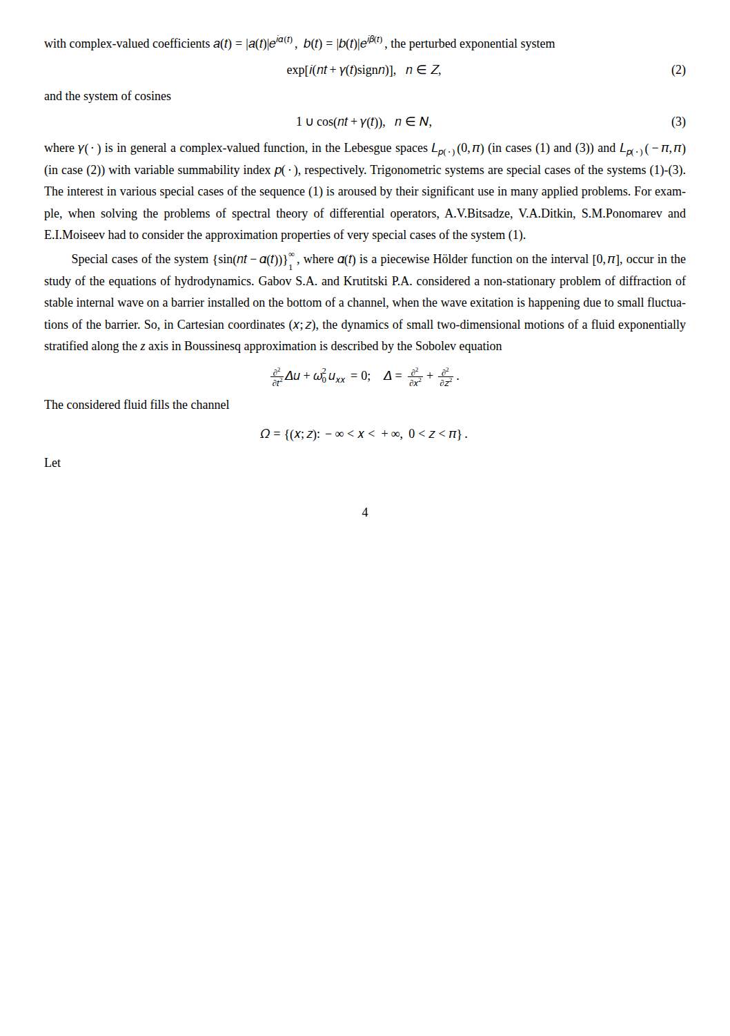with complex-valued coefficients a(t)=|a(t)|eiα(t), b(t)=|b(t)|eiβ(t), the perturbed exponential system
exp[i(nt+γ(t)signn)],n∈Z, (2)
and the system of cosines
1∪cos(nt+γ(t)),n∈N, (3)
where γ(⋅) is in general a complex-valued function, in the Lebesgue spaces Lp(⋅)(0,π) (in cases (1) and (3)) and Lp(⋅)(−π,π) (in case (2)) with variable summability index p(⋅), respectively. Trigonometric systems are special cases of the systems (1)-(3). The interest in various special cases of the sequence (1) is aroused by their significant use in many applied problems. For example, when solving the problems of spectral theory of differential operators, A.V.Bitsadze, V.A.Ditkin, S.M.Ponomarev and E.I.Moiseev had to consider the approximation properties of very special cases of the system (1).
Special cases of the system {sin(nt−α(t))}1∞, where α(t) is a piecewise Hölder function on the interval [0,π], occur in the study of the equations of hydrodynamics. Gabov S.A. and Krutitski P.A. considered a non-stationary problem of diffraction of stable internal wave on a barrier installed on the bottom of a channel, when the wave exitation is happening due to small fluctuations of the barrier. So, in Cartesian coordinates (x;z), the dynamics of small two-dimensional motions of a fluid exponentially stratified along the z axis in Boussinesq approximation is described by the Sobolev equation
∂2∂t2 Δu+ω02uxx=0; Δ= ∂2∂x2 + ∂2∂z2 .
The considered fluid fills the channel
Ω={(x;z):−∞<x<+∞,0<z<π}.
Let
4